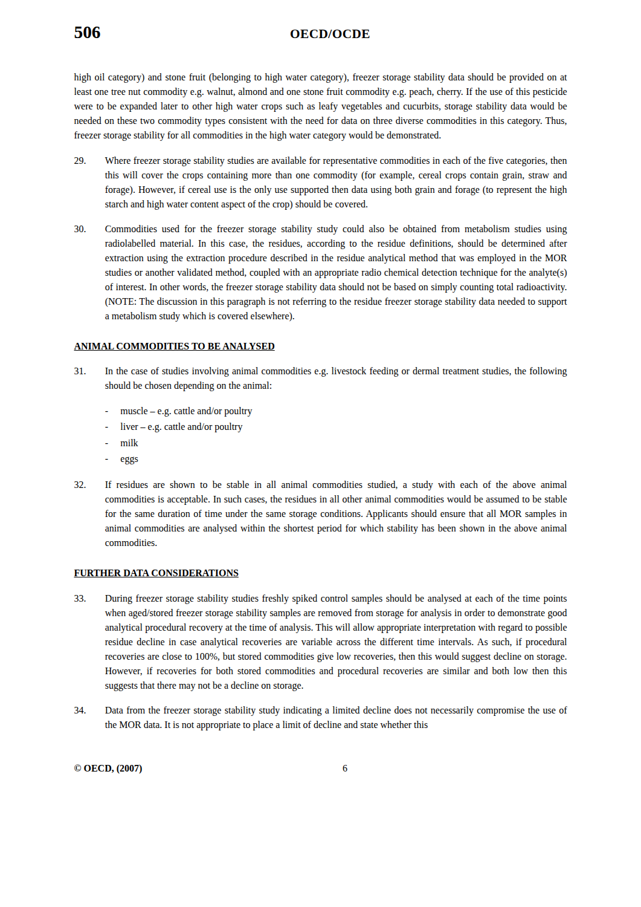506 OECD/OCDE
high oil category) and stone fruit (belonging to high water category), freezer storage stability data should be provided on at least one tree nut commodity e.g. walnut, almond and one stone fruit commodity e.g. peach, cherry. If the use of this pesticide were to be expanded later to other high water crops such as leafy vegetables and cucurbits, storage stability data would be needed on these two commodity types consistent with the need for data on three diverse commodities in this category. Thus, freezer storage stability for all commodities in the high water category would be demonstrated.
29. Where freezer storage stability studies are available for representative commodities in each of the five categories, then this will cover the crops containing more than one commodity (for example, cereal crops contain grain, straw and forage). However, if cereal use is the only use supported then data using both grain and forage (to represent the high starch and high water content aspect of the crop) should be covered.
30. Commodities used for the freezer storage stability study could also be obtained from metabolism studies using radiolabelled material. In this case, the residues, according to the residue definitions, should be determined after extraction using the extraction procedure described in the residue analytical method that was employed in the MOR studies or another validated method, coupled with an appropriate radio chemical detection technique for the analyte(s) of interest. In other words, the freezer storage stability data should not be based on simply counting total radioactivity. (NOTE: The discussion in this paragraph is not referring to the residue freezer storage stability data needed to support a metabolism study which is covered elsewhere).
ANIMAL COMMODITIES TO BE ANALYSED
31. In the case of studies involving animal commodities e.g. livestock feeding or dermal treatment studies, the following should be chosen depending on the animal:
muscle – e.g. cattle and/or poultry
liver – e.g. cattle and/or poultry
milk
eggs
32. If residues are shown to be stable in all animal commodities studied, a study with each of the above animal commodities is acceptable. In such cases, the residues in all other animal commodities would be assumed to be stable for the same duration of time under the same storage conditions. Applicants should ensure that all MOR samples in animal commodities are analysed within the shortest period for which stability has been shown in the above animal commodities.
FURTHER DATA CONSIDERATIONS
33. During freezer storage stability studies freshly spiked control samples should be analysed at each of the time points when aged/stored freezer storage stability samples are removed from storage for analysis in order to demonstrate good analytical procedural recovery at the time of analysis. This will allow appropriate interpretation with regard to possible residue decline in case analytical recoveries are variable across the different time intervals. As such, if procedural recoveries are close to 100%, but stored commodities give low recoveries, then this would suggest decline on storage. However, if recoveries for both stored commodities and procedural recoveries are similar and both low then this suggests that there may not be a decline on storage.
34. Data from the freezer storage stability study indicating a limited decline does not necessarily compromise the use of the MOR data. It is not appropriate to place a limit of decline and state whether this
© OECD, (2007) 6